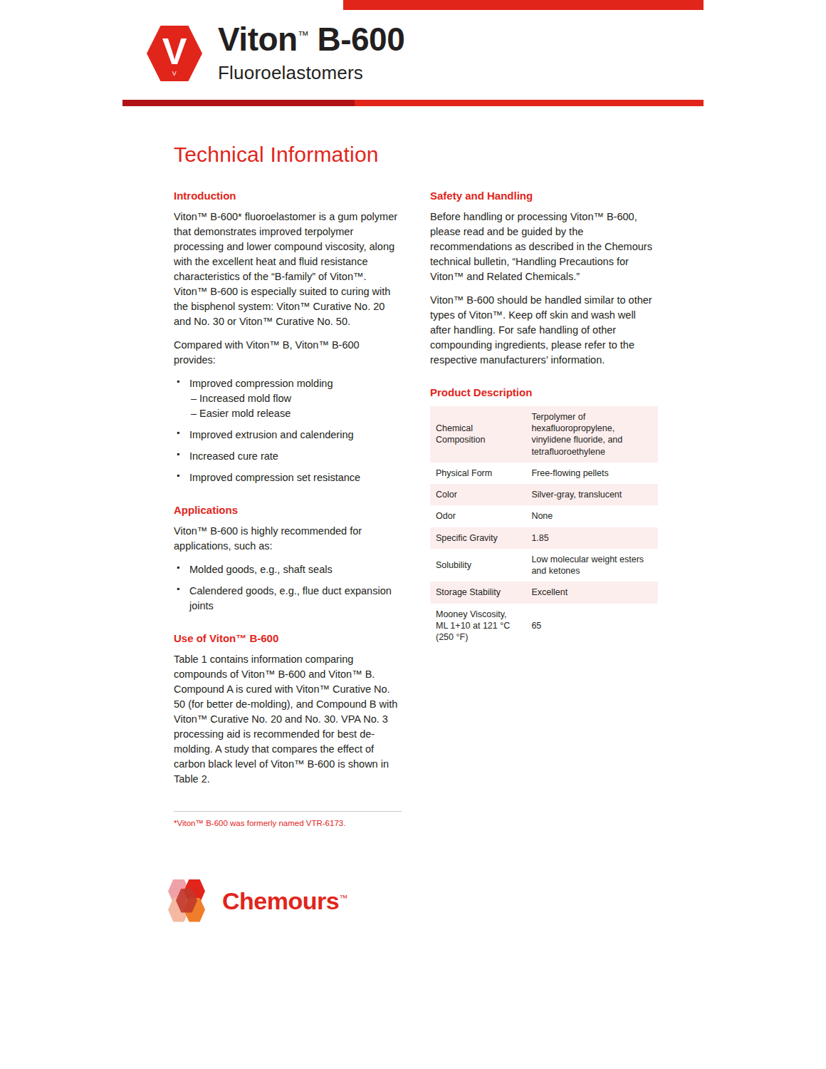V
V
Viton™ B-600
Fluoroelastomers
Technical Information
Introduction
Viton™ B-600* fluoroelastomer is a gum polymer that demonstrates improved terpolymer processing and lower compound viscosity, along with the excellent heat and fluid resistance characteristics of the “B-family” of Viton™. Viton™ B-600 is especially suited to curing with the bisphenol system: Viton™ Curative No. 20 and No. 30 or Viton™ Curative No. 50.
Compared with Viton™ B, Viton™ B-600 provides:
Improved compression molding – Increased mold flow – Easier mold release
Improved extrusion and calendering
Increased cure rate
Improved compression set resistance
Applications
Viton™ B-600 is highly recommended for applications, such as:
Molded goods, e.g., shaft seals
Calendered goods, e.g., flue duct expansion joints
Use of Viton™ B-600
Table 1 contains information comparing compounds of Viton™ B-600 and Viton™ B. Compound A is cured with Viton™ Curative No. 50 (for better de-molding), and Compound B with Viton™ Curative No. 20 and No. 30. VPA No. 3 processing aid is recommended for best de-molding. A study that compares the effect of carbon black level of Viton™ B-600 is shown in Table 2.
*Viton™ B-600 was formerly named VTR-6173.
Safety and Handling
Before handling or processing Viton™ B-600, please read and be guided by the recommendations as described in the Chemours technical bulletin, “Handling Precautions for Viton™ and Related Chemicals.”
Viton™ B-600 should be handled similar to other types of Viton™. Keep off skin and wash well after handling. For safe handling of other compounding ingredients, please refer to the respective manufacturers’ information.
Product Description
| Chemical Composition | Terpolymer of hexafluoropropylene, vinylidene fluoride, and tetrafluoroethylene |
| Physical Form | Free-flowing pellets |
| Color | Silver-gray, translucent |
| Odor | None |
| Specific Gravity | 1.85 |
| Solubility | Low molecular weight esters and ketones |
| Storage Stability | Excellent |
| Mooney Viscosity, ML 1+10 at 121 °C (250 °F) | 65 |
Chemours™